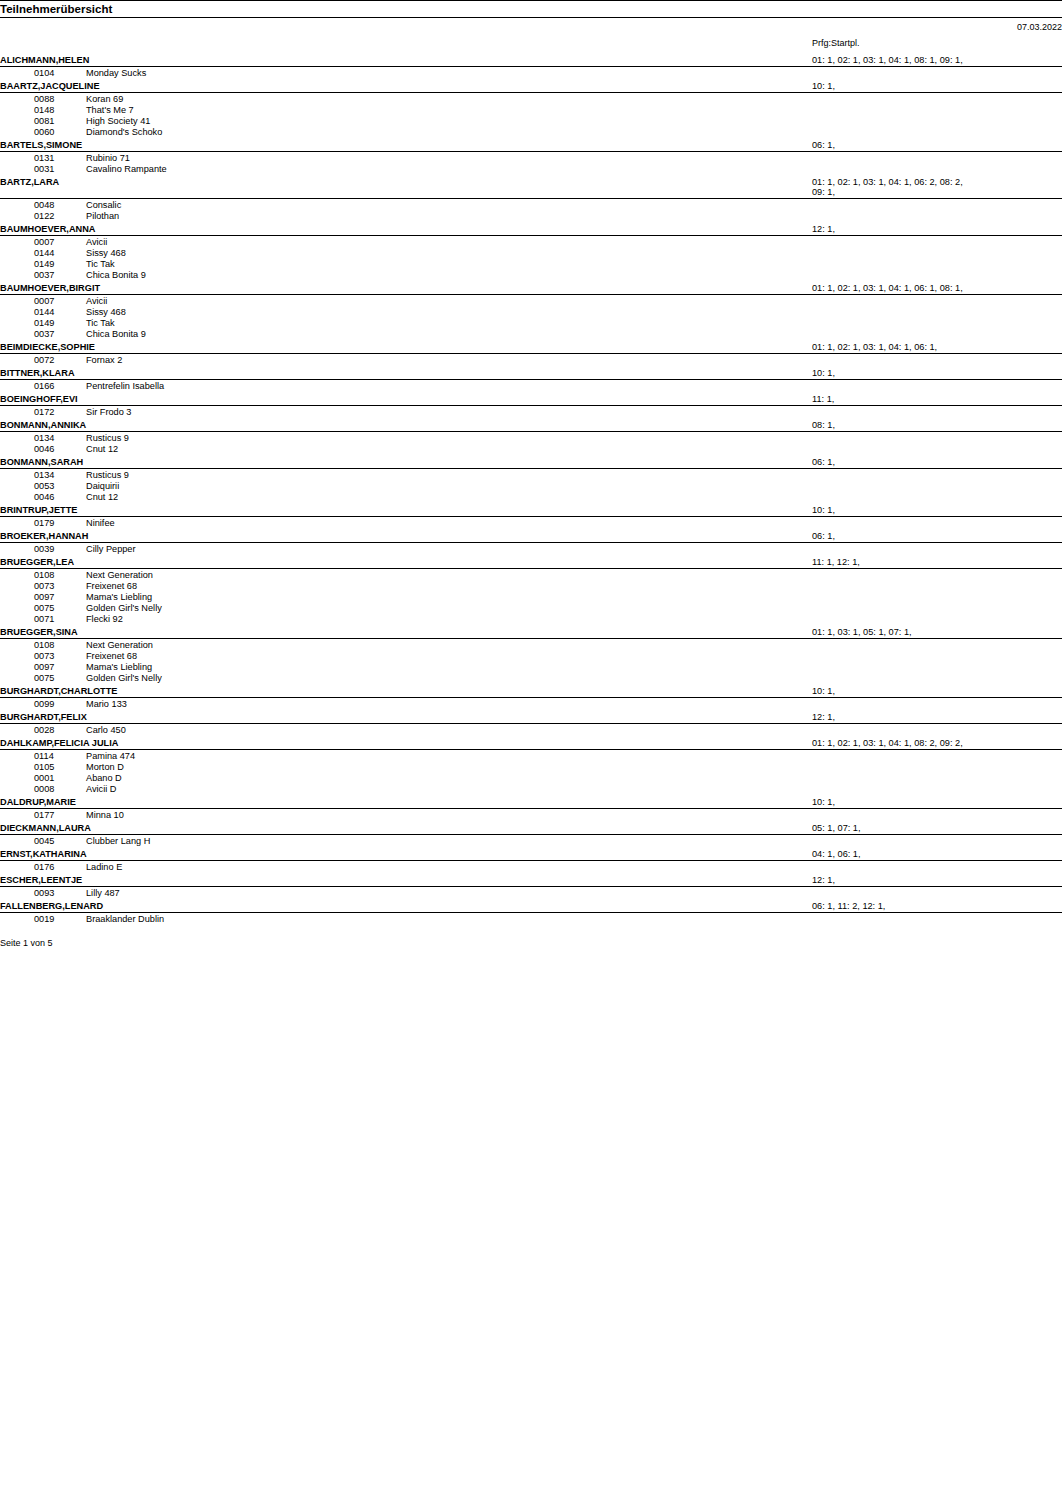Teilnehmerübersicht
07.03.2022
| | | Prfg:Startpl. |
| ALICHMANN,HELEN | 01: 1, 02: 1, 03: 1, 04: 1, 08: 1, 09: 1, |
| 0104 | Monday Sucks | |
| BAARTZ,JACQUELINE | 10: 1, |
| 0088 | Koran 69 | |
| 0148 | That's Me 7 | |
| 0081 | High Society 41 | |
| 0060 | Diamond's Schoko | |
| BARTELS,SIMONE | 06: 1, |
| 0131 | Rubinio 71 | |
| 0031 | Cavalino Rampante | |
| BARTZ,LARA | 01: 1, 02: 1, 03: 1, 04: 1, 06: 2, 08: 2, 09: 1, |
| 0048 | Consalic | |
| 0122 | Pilothan | |
| BAUMHOEVER,ANNA | 12: 1, |
| 0007 | Avicii | |
| 0144 | Sissy 468 | |
| 0149 | Tic Tak | |
| 0037 | Chica Bonita 9 | |
| BAUMHOEVER,BIRGIT | 01: 1, 02: 1, 03: 1, 04: 1, 06: 1, 08: 1, |
| 0007 | Avicii | |
| 0144 | Sissy 468 | |
| 0149 | Tic Tak | |
| 0037 | Chica Bonita 9 | |
| BEIMDIECKE,SOPHIE | 01: 1, 02: 1, 03: 1, 04: 1, 06: 1, |
| 0072 | Fornax 2 | |
| BITTNER,KLARA | 10: 1, |
| 0166 | Pentrefelin Isabella | |
| BOEINGHOFF,EVI | 11: 1, |
| 0172 | Sir Frodo 3 | |
| BONMANN,ANNIKA | 08: 1, |
| 0134 | Rusticus 9 | |
| 0046 | Cnut 12 | |
| BONMANN,SARAH | 06: 1, |
| 0134 | Rusticus 9 | |
| 0053 | Daiquirii | |
| 0046 | Cnut 12 | |
| BRINTRUP,JETTE | 10: 1, |
| 0179 | Ninifee | |
| BROEKER,HANNAH | 06: 1, |
| 0039 | Cilly Pepper | |
| BRUEGGER,LEA | 11: 1, 12: 1, |
| 0108 | Next Generation | |
| 0073 | Freixenet 68 | |
| 0097 | Mama's Liebling | |
| 0075 | Golden Girl's Nelly | |
| 0071 | Flecki 92 | |
| BRUEGGER,SINA | 01: 1, 03: 1, 05: 1, 07: 1, |
| 0108 | Next Generation | |
| 0073 | Freixenet 68 | |
| 0097 | Mama's Liebling | |
| 0075 | Golden Girl's Nelly | |
| BURGHARDT,CHARLOTTE | 10: 1, |
| 0099 | Mario 133 | |
| BURGHARDT,FELIX | 12: 1, |
| 0028 | Carlo 450 | |
| DAHLKAMP,FELICIA JULIA | 01: 1, 02: 1, 03: 1, 04: 1, 08: 2, 09: 2, |
| 0114 | Pamina 474 | |
| 0105 | Morton D | |
| 0001 | Abano D | |
| 0008 | Avicii D | |
| DALDRUP,MARIE | 10: 1, |
| 0177 | Minna 10 | |
| DIECKMANN,LAURA | 05: 1, 07: 1, |
| 0045 | Clubber Lang H | |
| ERNST,KATHARINA | 04: 1, 06: 1, |
| 0176 | Ladino E | |
| ESCHER,LEENTJE | 12: 1, |
| 0093 | Lilly 487 | |
| FALLENBERG,LENARD | 06: 1, 11: 2, 12: 1, |
| 0019 | Braaklander Dublin | |
Seite 1 von 5